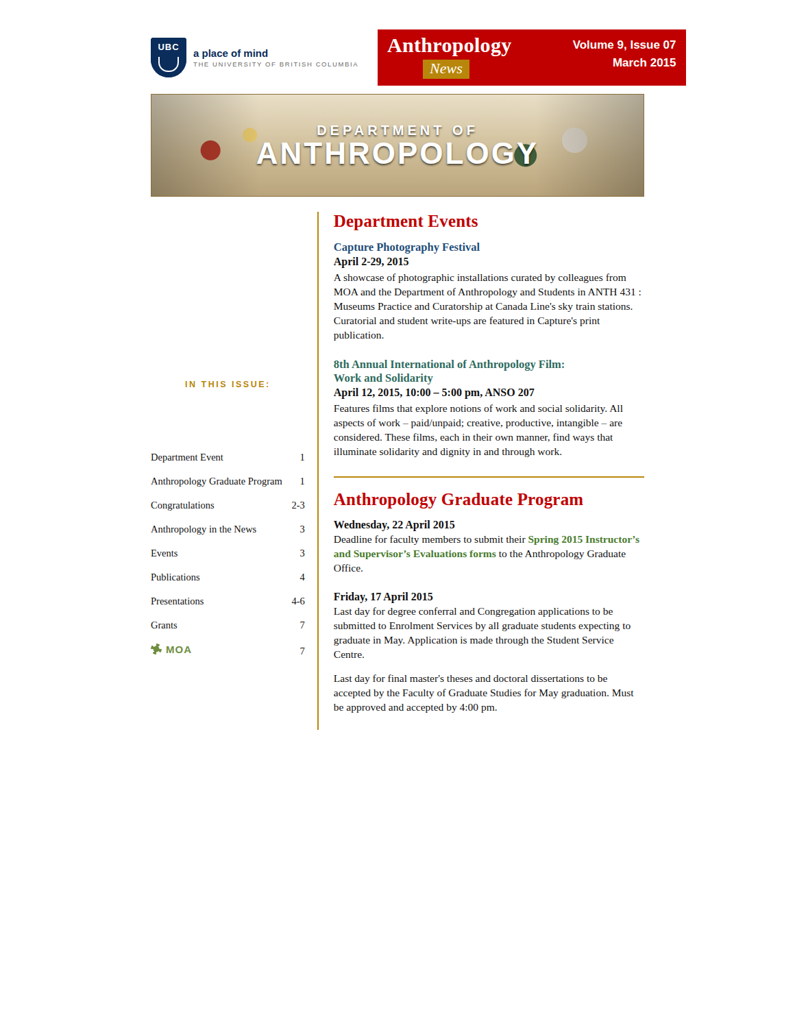a place of mind
The University of British Columbia
Anthropology
News
Volume 9, Issue 07
March 2015
DEPARTMENT OF
ANTHROPOLOGY
IN THIS ISSUE:
Department Event 1
Anthropology Graduate Program 1
Congratulations 2-3
Anthropology in the News 3
Events 3
Publications 4
Presentations 4-6
Grants 7
MOA 7
Department Events
Capture Photography Festival
April 2-29, 2015
A showcase of photographic installations curated by colleagues from MOA and the Department of Anthropology and Students in ANTH 431 : Museums Practice and Curatorship at Canada Line's sky train stations. Curatorial and student write-ups are featured in Capture's print publication.
8th Annual International of Anthropology Film:
Work and Solidarity
April 12, 2015, 10:00 – 5:00 pm, ANSO 207
Features films that explore notions of work and social solidarity. All aspects of work – paid/unpaid; creative, productive, intangible – are considered. These films, each in their own manner, find ways that illuminate solidarity and dignity in and through work.
Anthropology Graduate Program
Wednesday, 22 April 2015
Deadline for faculty members to submit their Spring 2015 Instructor’s and Supervisor’s Evaluations forms to the Anthropology Graduate Office.
Friday, 17 April 2015
Last day for degree conferral and Congregation applications to be submitted to Enrolment Services by all graduate students expecting to graduate in May. Application is made through the Student Service Centre.
Last day for final master's theses and doctoral dissertations to be accepted by the Faculty of Graduate Studies for May graduation. Must be approved and accepted by 4:00 pm.